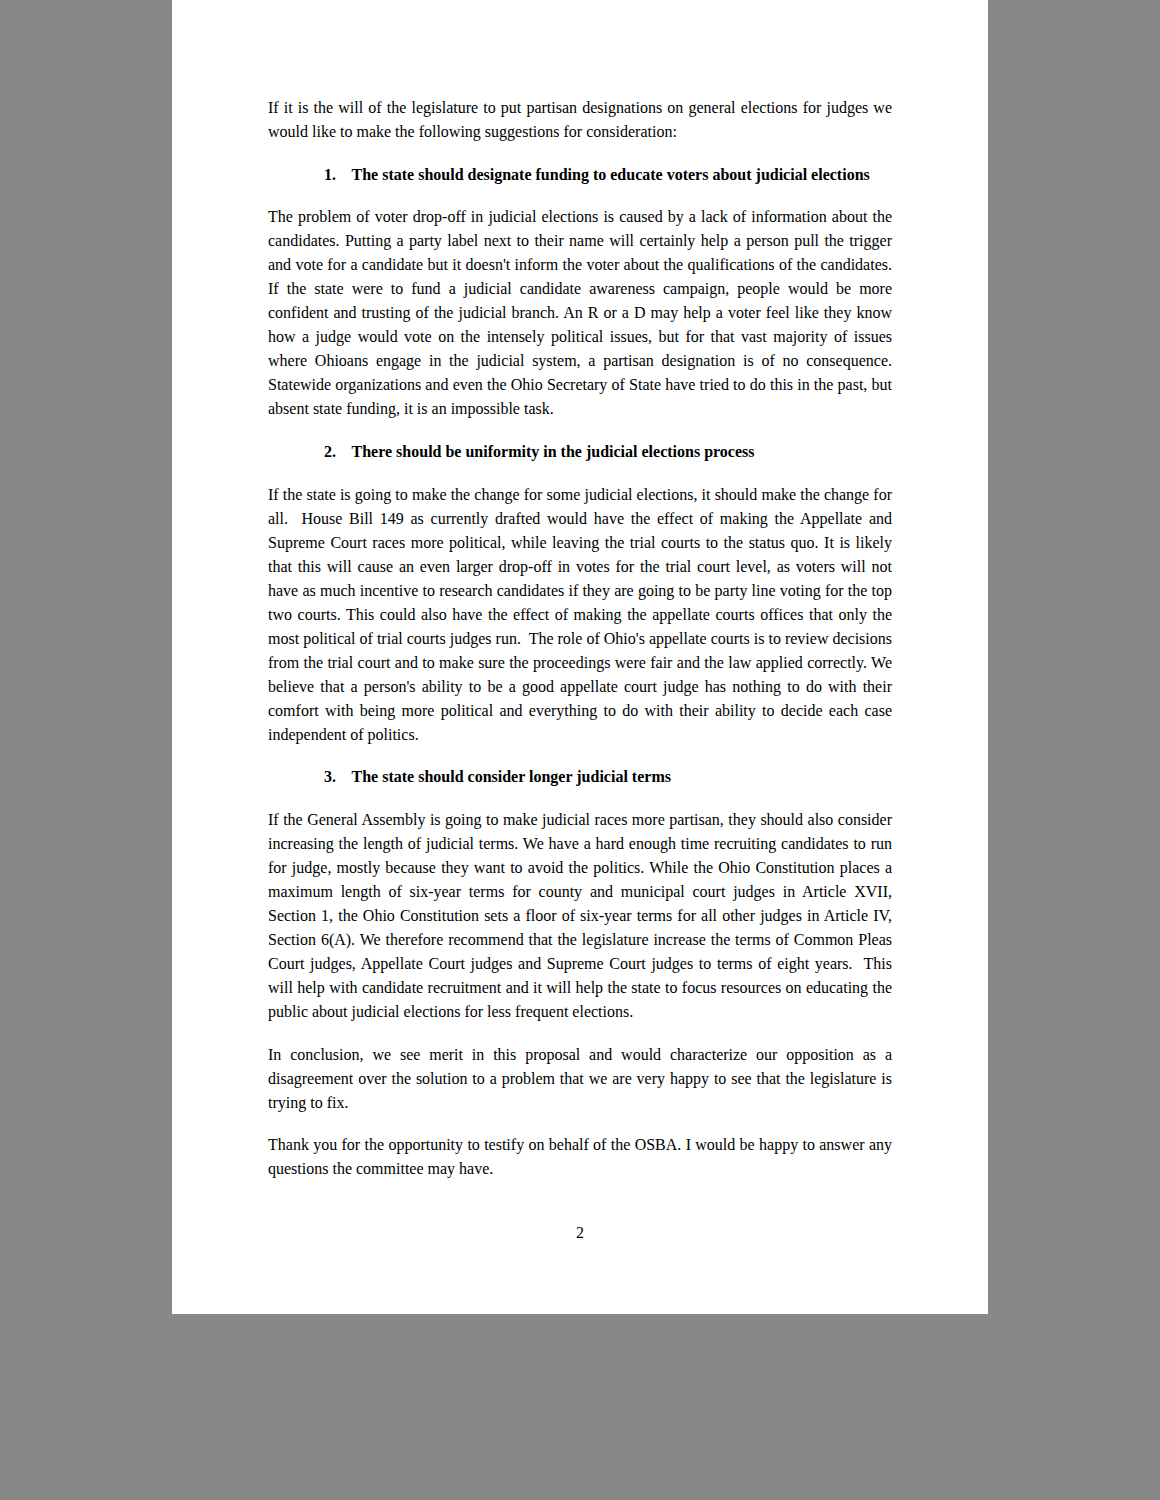If it is the will of the legislature to put partisan designations on general elections for judges we would like to make the following suggestions for consideration:
The state should designate funding to educate voters about judicial elections
The problem of voter drop-off in judicial elections is caused by a lack of information about the candidates. Putting a party label next to their name will certainly help a person pull the trigger and vote for a candidate but it doesn't inform the voter about the qualifications of the candidates. If the state were to fund a judicial candidate awareness campaign, people would be more confident and trusting of the judicial branch. An R or a D may help a voter feel like they know how a judge would vote on the intensely political issues, but for that vast majority of issues where Ohioans engage in the judicial system, a partisan designation is of no consequence. Statewide organizations and even the Ohio Secretary of State have tried to do this in the past, but absent state funding, it is an impossible task.
There should be uniformity in the judicial elections process
If the state is going to make the change for some judicial elections, it should make the change for all. House Bill 149 as currently drafted would have the effect of making the Appellate and Supreme Court races more political, while leaving the trial courts to the status quo. It is likely that this will cause an even larger drop-off in votes for the trial court level, as voters will not have as much incentive to research candidates if they are going to be party line voting for the top two courts. This could also have the effect of making the appellate courts offices that only the most political of trial courts judges run. The role of Ohio's appellate courts is to review decisions from the trial court and to make sure the proceedings were fair and the law applied correctly. We believe that a person's ability to be a good appellate court judge has nothing to do with their comfort with being more political and everything to do with their ability to decide each case independent of politics.
The state should consider longer judicial terms
If the General Assembly is going to make judicial races more partisan, they should also consider increasing the length of judicial terms. We have a hard enough time recruiting candidates to run for judge, mostly because they want to avoid the politics. While the Ohio Constitution places a maximum length of six-year terms for county and municipal court judges in Article XVII, Section 1, the Ohio Constitution sets a floor of six-year terms for all other judges in Article IV, Section 6(A). We therefore recommend that the legislature increase the terms of Common Pleas Court judges, Appellate Court judges and Supreme Court judges to terms of eight years. This will help with candidate recruitment and it will help the state to focus resources on educating the public about judicial elections for less frequent elections.
In conclusion, we see merit in this proposal and would characterize our opposition as a disagreement over the solution to a problem that we are very happy to see that the legislature is trying to fix.
Thank you for the opportunity to testify on behalf of the OSBA. I would be happy to answer any questions the committee may have.
2